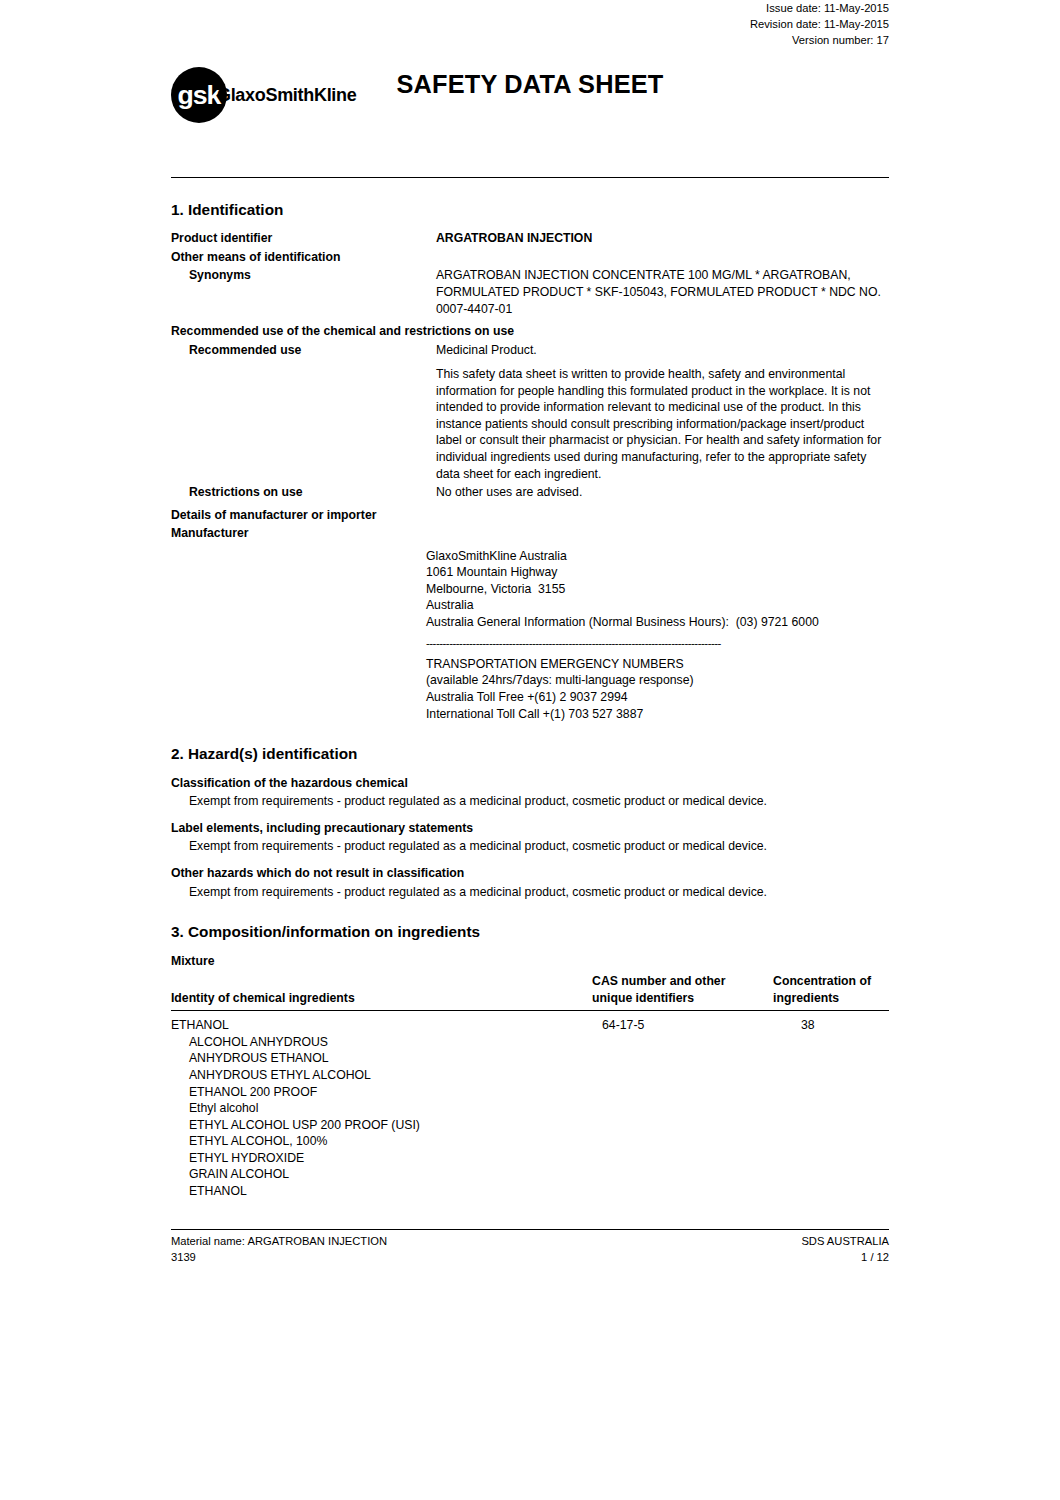Issue date: 11-May-2015
Revision date: 11-May-2015
Version number: 17
gsk GlaxoSmithKline
SAFETY DATA SHEET
1. Identification
Product identifier
ARGATROBAN INJECTION
Other means of identification
Synonyms
ARGATROBAN INJECTION CONCENTRATE 100 MG/ML * ARGATROBAN, FORMULATED PRODUCT * SKF-105043, FORMULATED PRODUCT * NDC NO. 0007-4407-01
Recommended use of the chemical and restrictions on use
Recommended use
Medicinal Product.
This safety data sheet is written to provide health, safety and environmental information for people handling this formulated product in the workplace. It is not intended to provide information relevant to medicinal use of the product. In this instance patients should consult prescribing information/package insert/product label or consult their pharmacist or physician. For health and safety information for individual ingredients used during manufacturing, refer to the appropriate safety data sheet for each ingredient.
Restrictions on use
No other uses are advised.
Details of manufacturer or importer
Manufacturer
GlaxoSmithKline Australia
1061 Mountain Highway
Melbourne, Victoria 3155
Australia
Australia General Information (Normal Business Hours): (03) 9721 6000
-----------------------------------------------------------------------------------------
TRANSPORTATION EMERGENCY NUMBERS
(available 24hrs/7days: multi-language response)
Australia Toll Free +(61) 2 9037 2994
International Toll Call +(1) 703 527 3887
2. Hazard(s) identification
Classification of the hazardous chemical
Exempt from requirements - product regulated as a medicinal product, cosmetic product or medical device.
Label elements, including precautionary statements
Exempt from requirements - product regulated as a medicinal product, cosmetic product or medical device.
Other hazards which do not result in classification
Exempt from requirements - product regulated as a medicinal product, cosmetic product or medical device.
3. Composition/information on ingredients
Mixture
| Identity of chemical ingredients | CAS number and other unique identifiers | Concentration of ingredients |
| --- | --- | --- |
| ETHANOL ALCOHOL ANHYDROUS ANHYDROUS ETHANOL ANHYDROUS ETHYL ALCOHOL ETHANOL 200 PROOF Ethyl alcohol ETHYL ALCOHOL USP 200 PROOF (USI) ETHYL ALCOHOL, 100% ETHYL HYDROXIDE GRAIN ALCOHOL ETHANOL | 64-17-5 | 38 |
Material name: ARGATROBAN INJECTION
SDS AUSTRALIA
3139
1 / 12